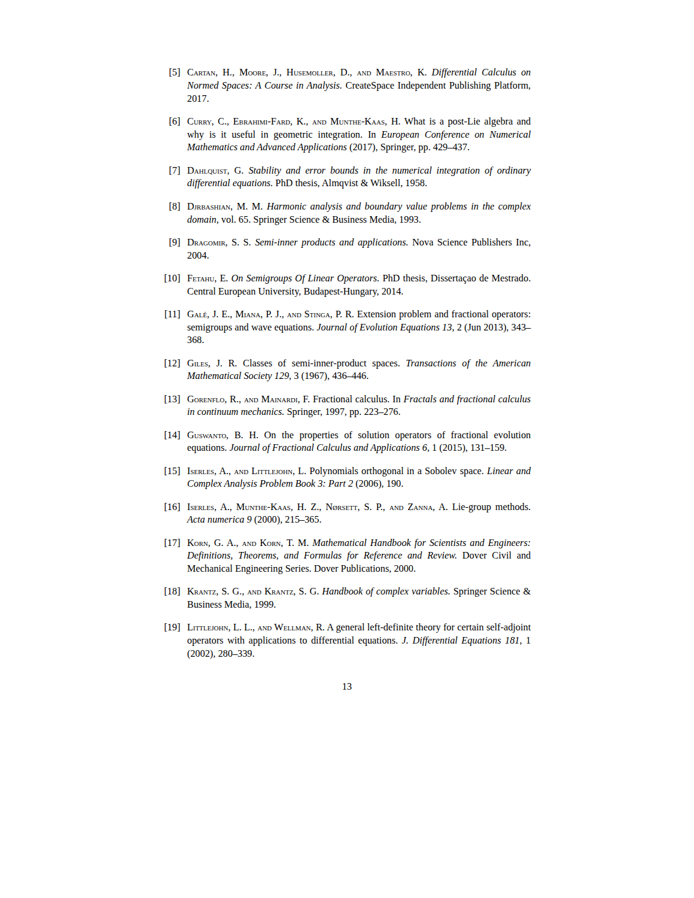[5] Cartan, H., Moore, J., Husemoller, D., and Maestro, K. Differential Calculus on Normed Spaces: A Course in Analysis. CreateSpace Independent Publishing Platform, 2017.
[6] Curry, C., Ebrahimi-Fard, K., and Munthe-Kaas, H. What is a post-Lie algebra and why is it useful in geometric integration. In European Conference on Numerical Mathematics and Advanced Applications (2017), Springer, pp. 429–437.
[7] Dahlquist, G. Stability and error bounds in the numerical integration of ordinary differential equations. PhD thesis, Almqvist & Wiksell, 1958.
[8] Djrbashian, M. M. Harmonic analysis and boundary value problems in the complex domain, vol. 65. Springer Science & Business Media, 1993.
[9] Dragomir, S. S. Semi-inner products and applications. Nova Science Publishers Inc, 2004.
[10] Fetahu, E. On Semigroups Of Linear Operators. PhD thesis, Dissertaçao de Mestrado. Central European University, Budapest-Hungary, 2014.
[11] Galé, J. E., Miana, P. J., and Stinga, P. R. Extension problem and fractional operators: semigroups and wave equations. Journal of Evolution Equations 13, 2 (Jun 2013), 343–368.
[12] Giles, J. R. Classes of semi-inner-product spaces. Transactions of the American Mathematical Society 129, 3 (1967), 436–446.
[13] Gorenflo, R., and Mainardi, F. Fractional calculus. In Fractals and fractional calculus in continuum mechanics. Springer, 1997, pp. 223–276.
[14] Guswanto, B. H. On the properties of solution operators of fractional evolution equations. Journal of Fractional Calculus and Applications 6, 1 (2015), 131–159.
[15] Iserles, A., and Littlejohn, L. Polynomials orthogonal in a Sobolev space. Linear and Complex Analysis Problem Book 3: Part 2 (2006), 190.
[16] Iserles, A., Munthe-Kaas, H. Z., Nørsett, S. P., and Zanna, A. Lie-group methods. Acta numerica 9 (2000), 215–365.
[17] Korn, G. A., and Korn, T. M. Mathematical Handbook for Scientists and Engineers: Definitions, Theorems, and Formulas for Reference and Review. Dover Civil and Mechanical Engineering Series. Dover Publications, 2000.
[18] Krantz, S. G., and Krantz, S. G. Handbook of complex variables. Springer Science & Business Media, 1999.
[19] Littlejohn, L. L., and Wellman, R. A general left-definite theory for certain self-adjoint operators with applications to differential equations. J. Differential Equations 181, 1 (2002), 280–339.
13